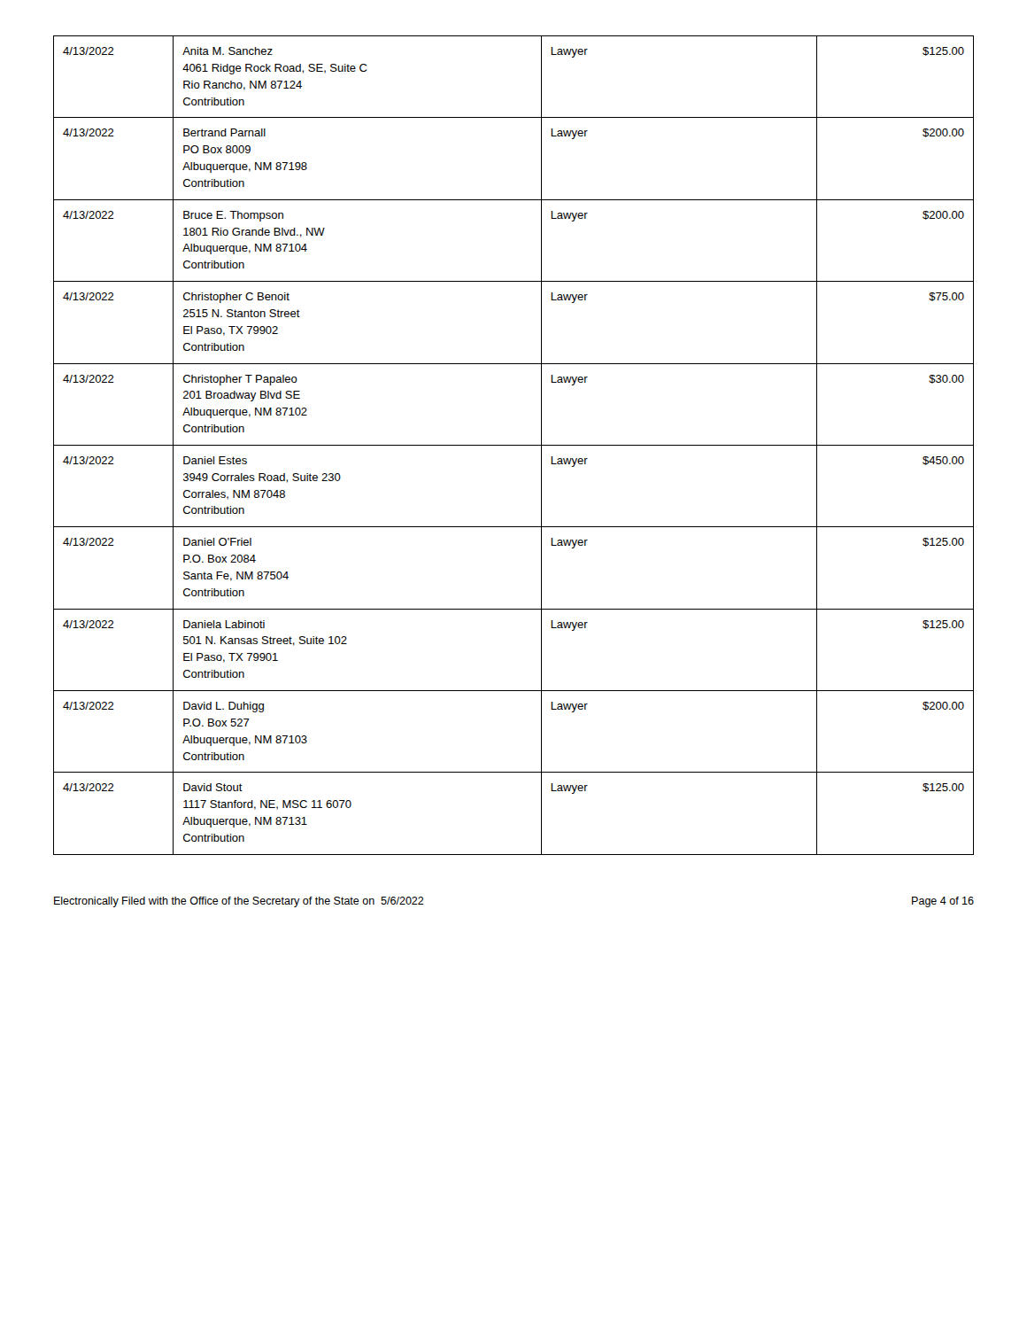| 4/13/2022 | Anita M. Sanchez 4061 Ridge Rock Road, SE, Suite C Rio Rancho, NM 87124 Contribution | Lawyer | $125.00 |
| 4/13/2022 | Bertrand Parnall PO Box 8009 Albuquerque, NM 87198 Contribution | Lawyer | $200.00 |
| 4/13/2022 | Bruce E. Thompson 1801 Rio Grande Blvd., NW Albuquerque, NM 87104 Contribution | Lawyer | $200.00 |
| 4/13/2022 | Christopher C Benoit 2515 N. Stanton Street El Paso, TX 79902 Contribution | Lawyer | $75.00 |
| 4/13/2022 | Christopher T Papaleo 201 Broadway Blvd SE Albuquerque, NM 87102 Contribution | Lawyer | $30.00 |
| 4/13/2022 | Daniel Estes 3949 Corrales Road, Suite 230 Corrales, NM 87048 Contribution | Lawyer | $450.00 |
| 4/13/2022 | Daniel O'Friel P.O. Box 2084 Santa Fe, NM 87504 Contribution | Lawyer | $125.00 |
| 4/13/2022 | Daniela Labinoti 501 N. Kansas Street, Suite 102 El Paso, TX 79901 Contribution | Lawyer | $125.00 |
| 4/13/2022 | David L. Duhigg P.O. Box 527 Albuquerque, NM 87103 Contribution | Lawyer | $200.00 |
| 4/13/2022 | David Stout 1117 Stanford, NE, MSC 11 6070 Albuquerque, NM 87131 Contribution | Lawyer | $125.00 |
Electronically Filed with the Office of the Secretary of the State on 5/6/2022
Page 4 of 16